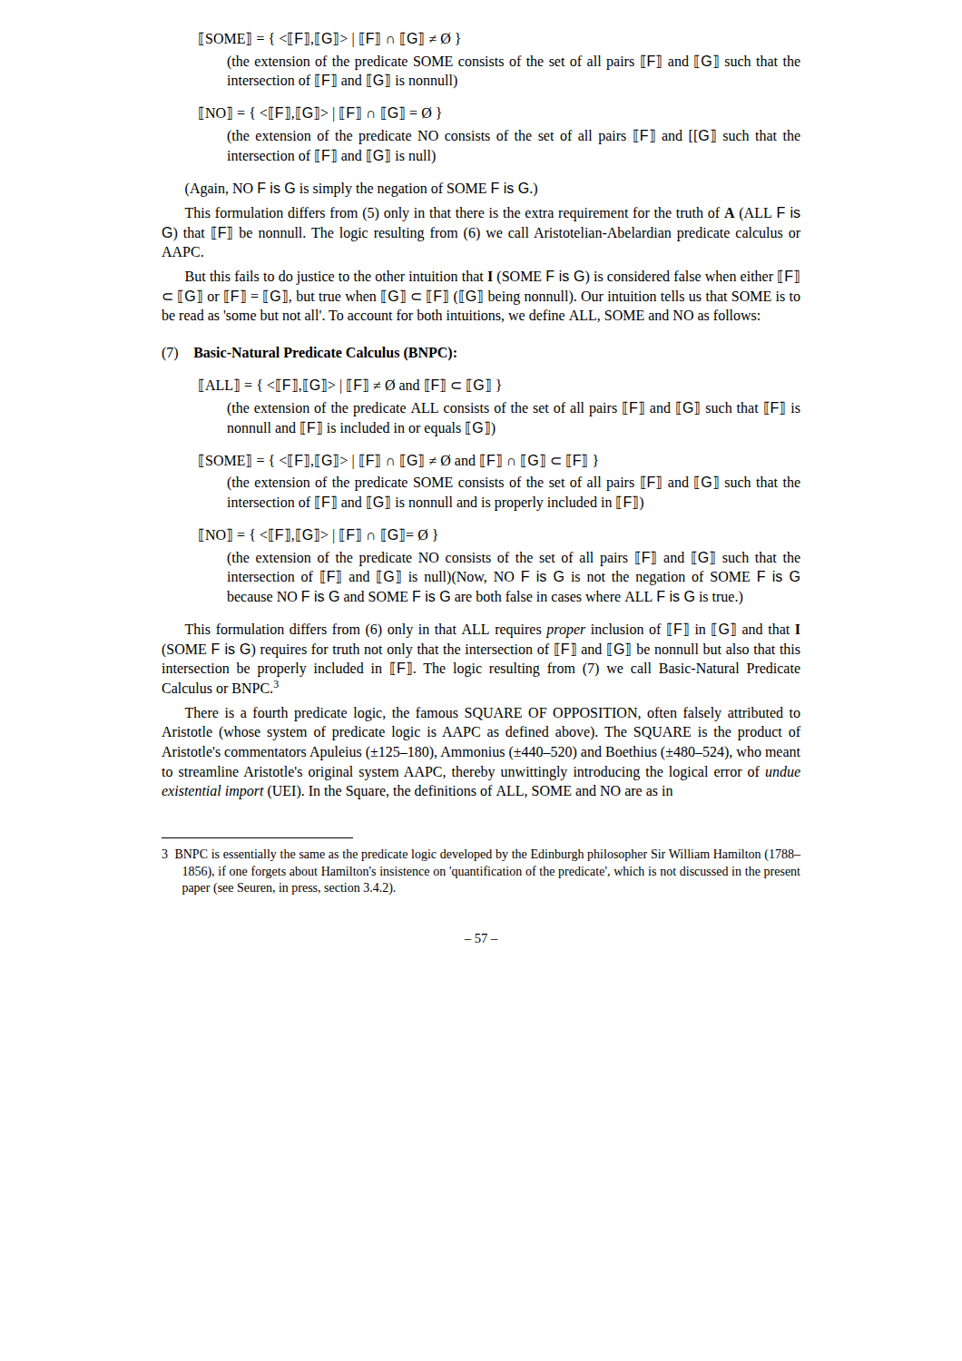⟦SOME⟧ = { <⟦F⟧,⟦G⟧> | ⟦F⟧ ∩ ⟦G⟧ ≠ Ø }
(the extension of the predicate SOME consists of the set of all pairs ⟦F⟧ and ⟦G⟧ such that the intersection of ⟦F⟧ and ⟦G⟧ is nonnull)
⟦NO⟧ = { <⟦F⟧,⟦G⟧> | ⟦F⟧ ∩ ⟦G⟧ = Ø }
(the extension of the predicate NO consists of the set of all pairs ⟦F⟧ and [[G⟧ such that the intersection of ⟦F⟧ and ⟦G⟧ is null)
(Again, NO F is G is simply the negation of SOME F is G.)
This formulation differs from (5) only in that there is the extra requirement for the truth of A (ALL F is G) that ⟦F⟧ be nonnull. The logic resulting from (6) we call Aristotelian-Abelardian predicate calculus or AAPC.
But this fails to do justice to the other intuition that I (SOME F is G) is considered false when either ⟦F⟧ ⊂ ⟦G⟧ or ⟦F⟧ = ⟦G⟧, but true when ⟦G⟧ ⊂ ⟦F⟧ (⟦G⟧ being nonnull). Our intuition tells us that SOME is to be read as 'some but not all'. To account for both intuitions, we define ALL, SOME and NO as follows:
(7) Basic-Natural Predicate Calculus (BNPC):
⟦ALL⟧ = { <⟦F⟧,⟦G⟧> | ⟦F⟧ ≠ Ø and ⟦F⟧ ⊂ ⟦G⟧ }
(the extension of the predicate ALL consists of the set of all pairs ⟦F⟧ and ⟦G⟧ such that ⟦F⟧ is nonnull and ⟦F⟧ is included in or equals ⟦G⟧)
⟦SOME⟧ = { <⟦F⟧,⟦G⟧> | ⟦F⟧ ∩ ⟦G⟧ ≠ Ø and ⟦F⟧ ∩ ⟦G⟧ ⊂ ⟦F⟧ }
(the extension of the predicate SOME consists of the set of all pairs ⟦F⟧ and ⟦G⟧ such that the intersection of ⟦F⟧ and ⟦G⟧ is nonnull and is properly included in ⟦F⟧)
⟦NO⟧ = { <⟦F⟧,⟦G⟧> | ⟦F⟧ ∩ ⟦G⟧= Ø }
(the extension of the predicate NO consists of the set of all pairs ⟦F⟧ and ⟦G⟧ such that the intersection of ⟦F⟧ and ⟦G⟧ is null)(Now, NO F is G is not the negation of SOME F is G because NO F is G and SOME F is G are both false in cases where ALL F is G is true.)
This formulation differs from (6) only in that ALL requires proper inclusion of ⟦F⟧ in ⟦G⟧ and that I (SOME F is G) requires for truth not only that the intersection of ⟦F⟧ and ⟦G⟧ be nonnull but also that this intersection be properly included in ⟦F⟧. The logic resulting from (7) we call Basic-Natural Predicate Calculus or BNPC.3
There is a fourth predicate logic, the famous SQUARE OF OPPOSITION, often falsely attributed to Aristotle (whose system of predicate logic is AAPC as defined above). The SQUARE is the product of Aristotle's commentators Apuleius (±125–180), Ammonius (±440–520) and Boethius (±480–524), who meant to streamline Aristotle's original system AAPC, thereby unwittingly introducing the logical error of undue existential import (UEI). In the Square, the definitions of ALL, SOME and NO are as in
3 BNPC is essentially the same as the predicate logic developed by the Edinburgh philosopher Sir William Hamilton (1788–1856), if one forgets about Hamilton's insistence on 'quantification of the predicate', which is not discussed in the present paper (see Seuren, in press, section 3.4.2).
– 57 –